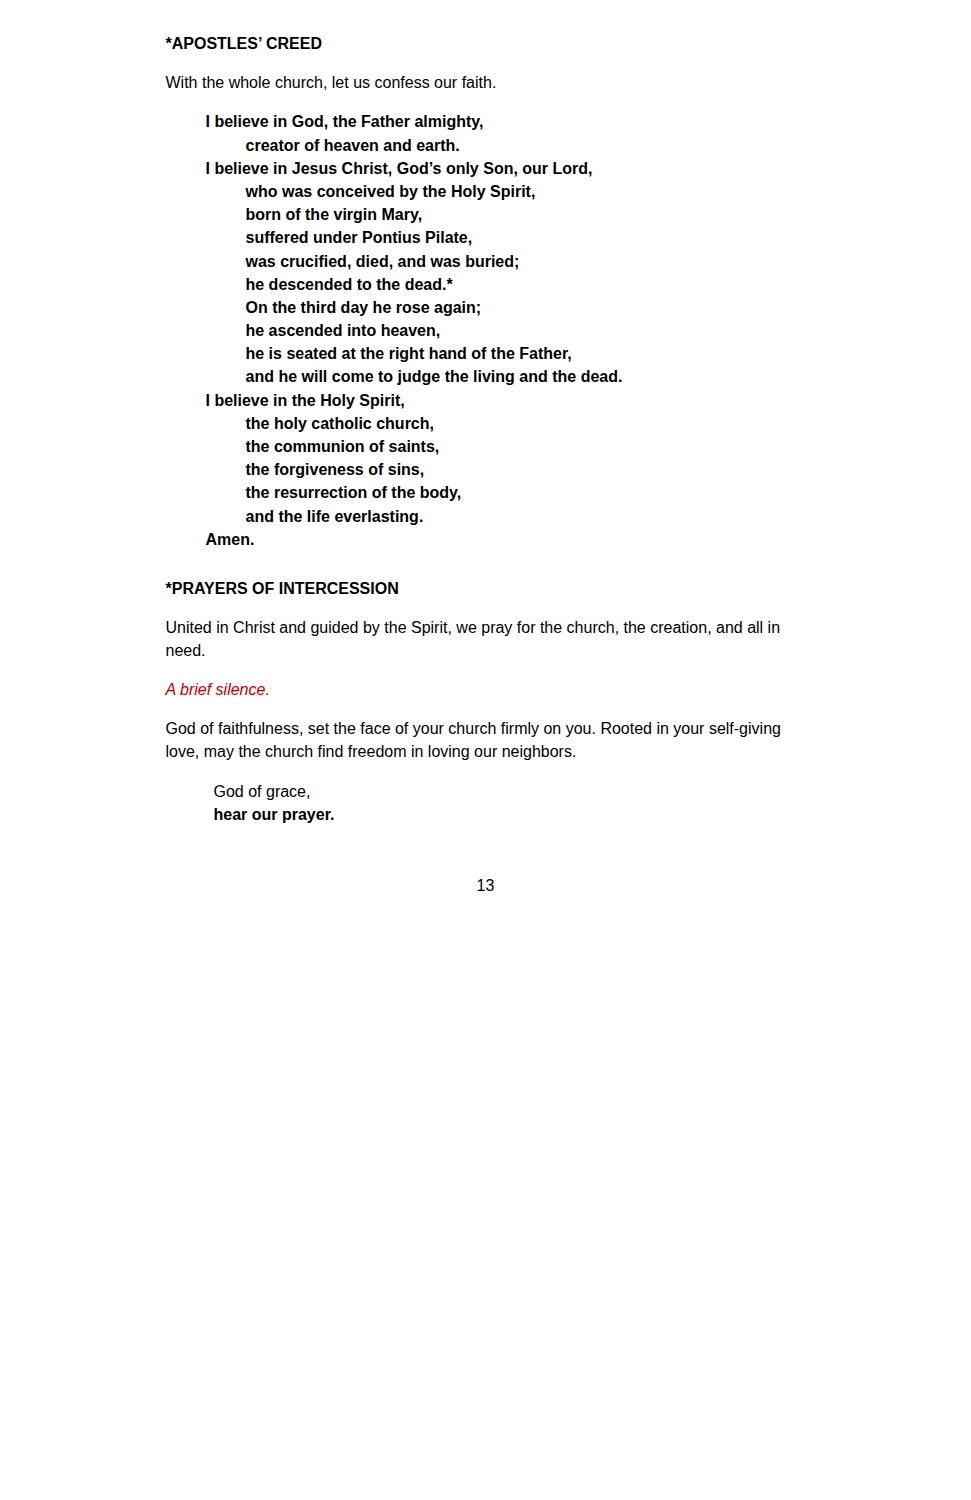*APOSTLES’ CREED
With the whole church, let us confess our faith.
I believe in God, the Father almighty, creator of heaven and earth. I believe in Jesus Christ, God’s only Son, our Lord, who was conceived by the Holy Spirit, born of the virgin Mary, suffered under Pontius Pilate, was crucified, died, and was buried; he descended to the dead.* On the third day he rose again; he ascended into heaven, he is seated at the right hand of the Father, and he will come to judge the living and the dead. I believe in the Holy Spirit, the holy catholic church, the communion of saints, the forgiveness of sins, the resurrection of the body, and the life everlasting. Amen.
*PRAYERS OF INTERCESSION
United in Christ and guided by the Spirit, we pray for the church, the creation, and all in need.
A brief silence.
God of faithfulness, set the face of your church firmly on you. Rooted in your self-giving love, may the church find freedom in loving our neighbors.
God of grace,
hear our prayer.
13